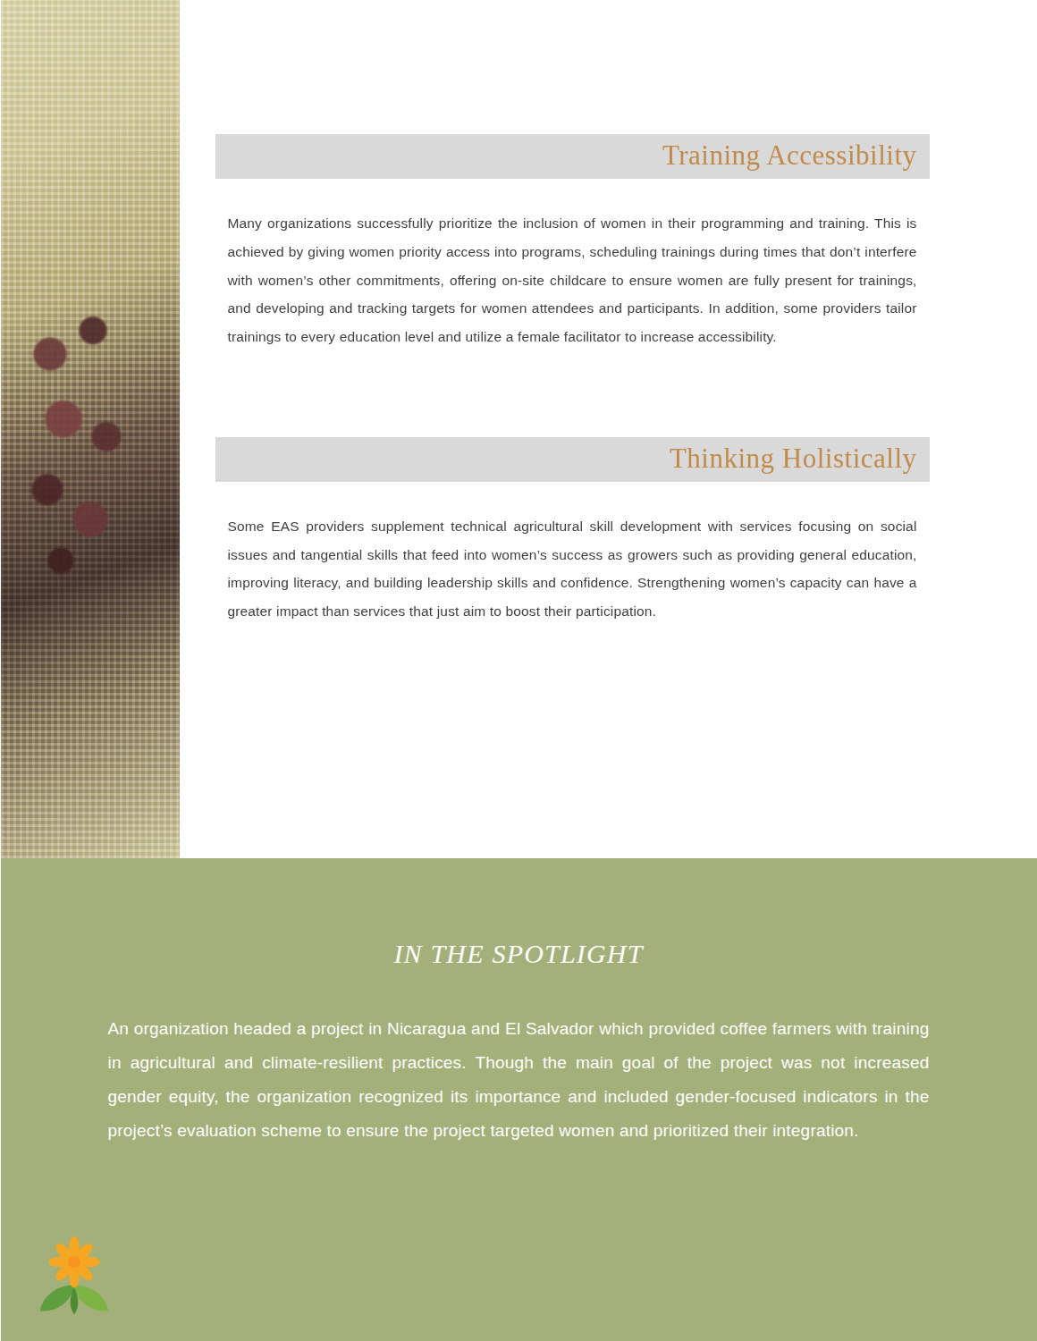Training Accessibility
Many organizations successfully prioritize the inclusion of women in their programming and training. This is achieved by giving women priority access into programs, scheduling trainings during times that don’t interfere with women’s other commitments, offering on-site childcare to ensure women are fully present for trainings, and developing and tracking targets for women attendees and participants. In addition, some providers tailor trainings to every education level and utilize a female facilitator to increase accessibility.
Thinking Holistically
Some EAS providers supplement technical agricultural skill development with services focusing on social issues and tangential skills that feed into women’s success as growers such as providing general education, improving literacy, and building leadership skills and confidence. Strengthening women’s capacity can have a greater impact than services that just aim to boost their participation.
IN THE SPOTLIGHT
An organization headed a project in Nicaragua and El Salvador which provided coffee farmers with training in agricultural and climate-resilient practices. Though the main goal of the project was not increased gender equity, the organization recognized its importance and included gender-focused indicators in the project’s evaluation scheme to ensure the project targeted women and prioritized their integration.